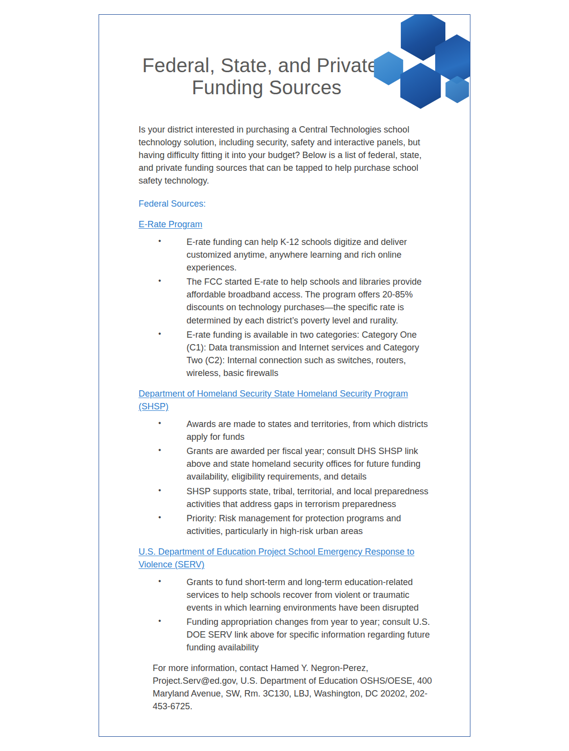Federal, State, and PrivateFunding Sources
Is your district interested in purchasing a Central Technologies school technology solution, including security, safety and interactive panels, but having difficulty fitting it into your budget? Below is a list of federal, state, and private funding sources that can be tapped to help purchase school safety technology.
Federal Sources:
E-Rate Program
E-rate funding can help K-12 schools digitize and deliver customized anytime, anywhere learning and rich online experiences.
The FCC started E-rate to help schools and libraries provide affordable broadband access. The program offers 20-85% discounts on technology purchases—the specific rate is determined by each district’s poverty level and rurality.
E-rate funding is available in two categories: Category One (C1): Data transmission and Internet services and Category Two (C2): Internal connection such as switches, routers, wireless, basic firewalls
Department of Homeland Security State Homeland Security Program (SHSP)
Awards are made to states and territories, from which districts apply for funds
Grants are awarded per fiscal year; consult DHS SHSP link above and state homeland security offices for future funding availability, eligibility requirements, and details
SHSP supports state, tribal, territorial, and local preparedness activities that address gaps in terrorism preparedness
Priority: Risk management for protection programs and activities, particularly in high-risk urban areas
U.S. Department of Education Project School Emergency Response to Violence (SERV)
Grants to fund short-term and long-term education-related services to help schools recover from violent or traumatic events in which learning environments have been disrupted
Funding appropriation changes from year to year; consult U.S. DOE SERV link above for specific information regarding future funding availability
For more information, contact Hamed Y. Negron-Perez, Project.Serv@ed.gov, U.S. Department of Education OSHS/OESE, 400 Maryland Avenue, SW, Rm. 3C130, LBJ, Washington, DC 20202, 202-453-6725.